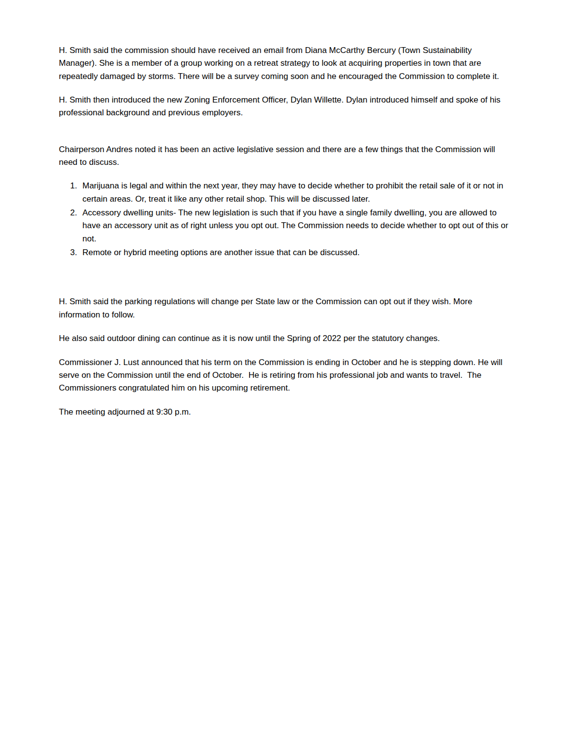H. Smith said the commission should have received an email from Diana McCarthy Bercury (Town Sustainability Manager). She is a member of a group working on a retreat strategy to look at acquiring properties in town that are repeatedly damaged by storms. There will be a survey coming soon and he encouraged the Commission to complete it.
H. Smith then introduced the new Zoning Enforcement Officer, Dylan Willette. Dylan introduced himself and spoke of his professional background and previous employers.
Chairperson Andres noted it has been an active legislative session and there are a few things that the Commission will need to discuss.
Marijuana is legal and within the next year, they may have to decide whether to prohibit the retail sale of it or not in certain areas. Or, treat it like any other retail shop. This will be discussed later.
Accessory dwelling units- The new legislation is such that if you have a single family dwelling, you are allowed to have an accessory unit as of right unless you opt out. The Commission needs to decide whether to opt out of this or not.
Remote or hybrid meeting options are another issue that can be discussed.
H. Smith said the parking regulations will change per State law or the Commission can opt out if they wish. More information to follow.
He also said outdoor dining can continue as it is now until the Spring of 2022 per the statutory changes.
Commissioner J. Lust announced that his term on the Commission is ending in October and he is stepping down. He will serve on the Commission until the end of October. He is retiring from his professional job and wants to travel. The Commissioners congratulated him on his upcoming retirement.
The meeting adjourned at 9:30 p.m.